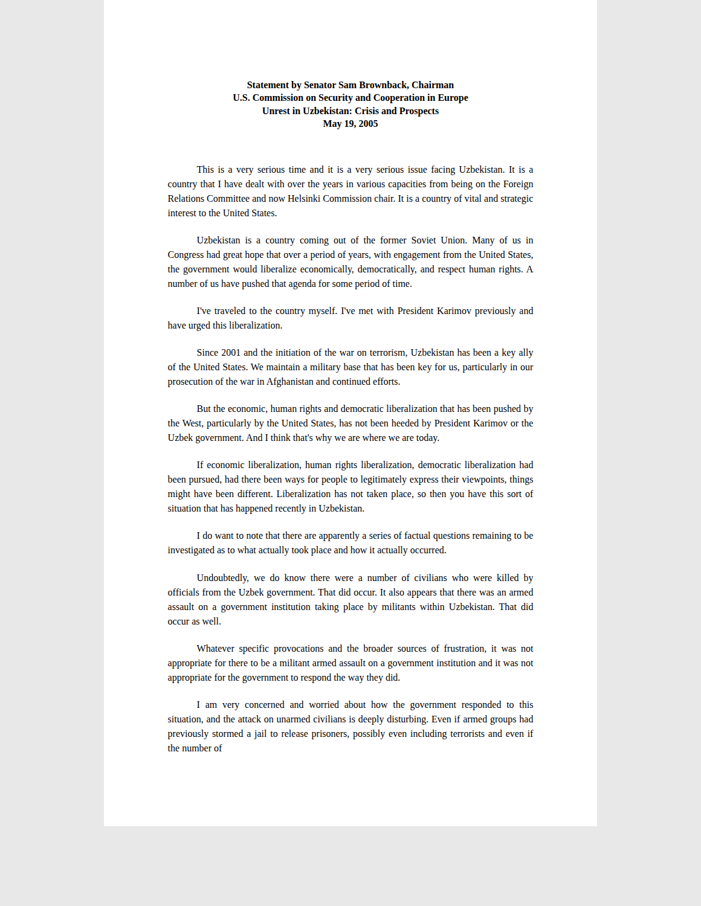Statement by Senator Sam Brownback, Chairman
U.S. Commission on Security and Cooperation in Europe
Unrest in Uzbekistan: Crisis and Prospects
May 19, 2005
This is a very serious time and it is a very serious issue facing Uzbekistan. It is a country that I have dealt with over the years in various capacities from being on the Foreign Relations Committee and now Helsinki Commission chair. It is a country of vital and strategic interest to the United States.
Uzbekistan is a country coming out of the former Soviet Union. Many of us in Congress had great hope that over a period of years, with engagement from the United States, the government would liberalize economically, democratically, and respect human rights. A number of us have pushed that agenda for some period of time.
I've traveled to the country myself. I've met with President Karimov previously and have urged this liberalization.
Since 2001 and the initiation of the war on terrorism, Uzbekistan has been a key ally of the United States. We maintain a military base that has been key for us, particularly in our prosecution of the war in Afghanistan and continued efforts.
But the economic, human rights and democratic liberalization that has been pushed by the West, particularly by the United States, has not been heeded by President Karimov or the Uzbek government. And I think that's why we are where we are today.
If economic liberalization, human rights liberalization, democratic liberalization had been pursued, had there been ways for people to legitimately express their viewpoints, things might have been different. Liberalization has not taken place, so then you have this sort of situation that has happened recently in Uzbekistan.
I do want to note that there are apparently a series of factual questions remaining to be investigated as to what actually took place and how it actually occurred.
Undoubtedly, we do know there were a number of civilians who were killed by officials from the Uzbek government. That did occur. It also appears that there was an armed assault on a government institution taking place by militants within Uzbekistan. That did occur as well.
Whatever specific provocations and the broader sources of frustration, it was not appropriate for there to be a militant armed assault on a government institution and it was not appropriate for the government to respond the way they did.
I am very concerned and worried about how the government responded to this situation, and the attack on unarmed civilians is deeply disturbing. Even if armed groups had previously stormed a jail to release prisoners, possibly even including terrorists and even if the number of